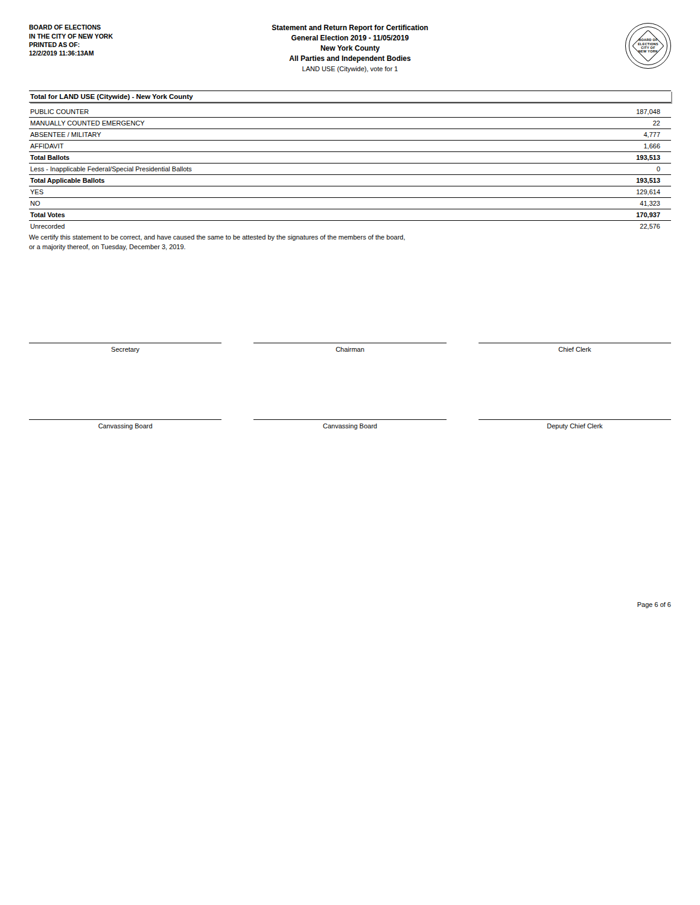BOARD OF ELECTIONS
IN THE CITY OF NEW YORK
PRINTED AS OF:
12/2/2019 11:36:13AM
Statement and Return Report for Certification
General Election 2019 - 11/05/2019
New York County
All Parties and Independent Bodies
LAND USE (Citywide), vote for 1
BOARD OF
ELECTIONS
CITY OF
NEW YORK
Total for LAND USE (Citywide) - New York County
| PUBLIC COUNTER | 187,048 |
| MANUALLY COUNTED EMERGENCY | 22 |
| ABSENTEE / MILITARY | 4,777 |
| AFFIDAVIT | 1,666 |
| Total Ballots | 193,513 |
| Less - Inapplicable Federal/Special Presidential Ballots | 0 |
| Total Applicable Ballots | 193,513 |
| YES | 129,614 |
| NO | 41,323 |
| Total Votes | 170,937 |
| Unrecorded | 22,576 |
We certify this statement to be correct, and have caused the same to be attested by the signatures of the members of the board,
or a majority thereof, on Tuesday, December 3, 2019.
Secretary
Chairman
Chief Clerk
Canvassing Board
Canvassing Board
Deputy Chief Clerk
Page 6 of 6